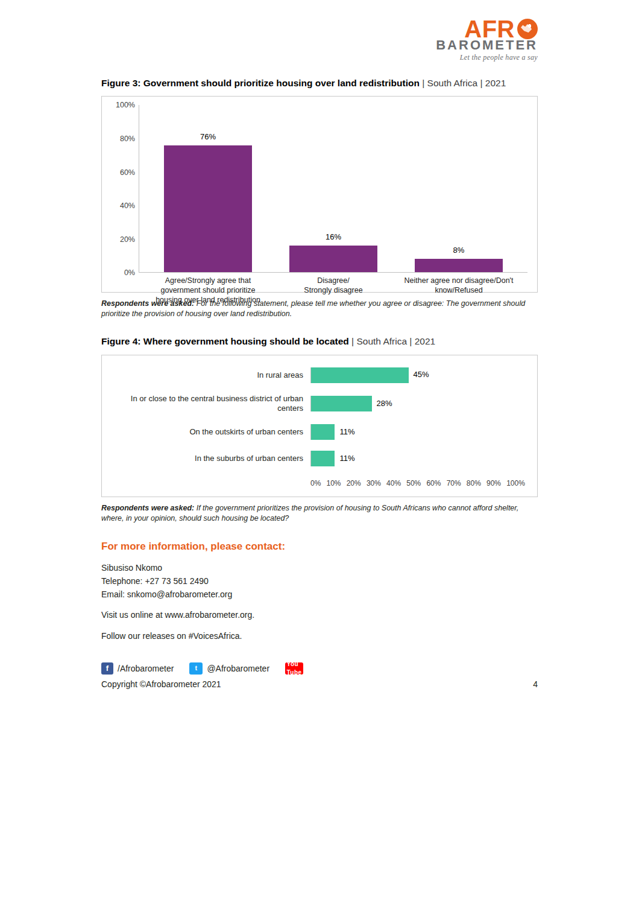AFR
BAROMETER
Let the people have a say
Figure 3: Government should prioritize housing over land redistribution | South Africa | 2021
100% 80% 60% 40% 20% 0%
76%
16%
8%
Agree/Strongly agree that government should prioritize housing over land redistribution
Disagree/
Strongly disagree
Neither agree nor disagree/Don't know/Refused
Respondents were asked: For the following statement, please tell me whether you agree or disagree: The government should prioritize the provision of housing over land redistribution.
Figure 4: Where government housing should be located | South Africa | 2021
In rural areas
45%
In or close to the central business district of urban centers
28%
On the outskirts of urban centers
11%
In the suburbs of urban centers
11%
0% 10% 20% 30% 40% 50% 60% 70% 80% 90% 100%
Respondents were asked: If the government prioritizes the provision of housing to South Africans who cannot afford shelter, where, in your opinion, should such housing be located?
For more information, please contact:
Sibusiso Nkomo
Telephone: +27 73 561 2490
Email: snkomo@afrobarometer.org
Visit us online at www.afrobarometer.org.
Follow our releases on #VoicesAfrica.
f/Afrobarometer
t@Afrobarometer
You
Tube
Copyright ©Afrobarometer 2021 4